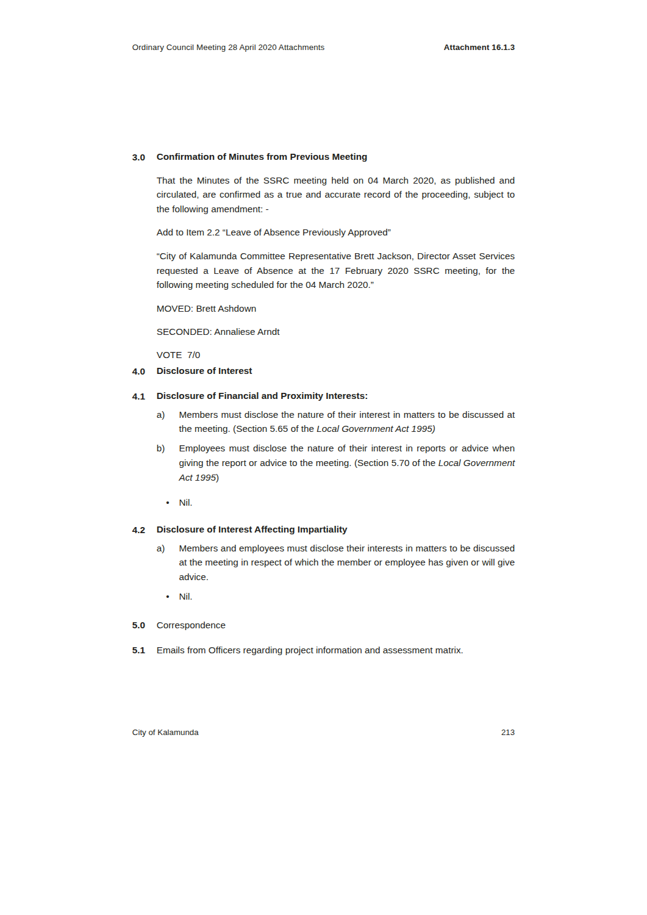Ordinary Council Meeting 28 April 2020 Attachments
Attachment 16.1.3
3.0
Confirmation of Minutes from Previous Meeting
That the Minutes of the SSRC meeting held on 04 March 2020, as published and circulated, are confirmed as a true and accurate record of the proceeding, subject to the following amendment: -
Add to Item 2.2 “Leave of Absence Previously Approved”
“City of Kalamunda Committee Representative Brett Jackson, Director Asset Services requested a Leave of Absence at the 17 February 2020 SSRC meeting, for the following meeting scheduled for the 04 March 2020.”
MOVED: Brett Ashdown
SECONDED: Annaliese Arndt
VOTE 7/0
4.0
Disclosure of Interest
4.1
Disclosure of Financial and Proximity Interests:
a) Members must disclose the nature of their interest in matters to be discussed at the meeting. (Section 5.65 of the Local Government Act 1995)
b) Employees must disclose the nature of their interest in reports or advice when giving the report or advice to the meeting. (Section 5.70 of the Local Government Act 1995)
Nil.
4.2
Disclosure of Interest Affecting Impartiality
a) Members and employees must disclose their interests in matters to be discussed at the meeting in respect of which the member or employee has given or will give advice.
Nil.
5.0
Correspondence
5.1
Emails from Officers regarding project information and assessment matrix.
City of Kalamunda
213